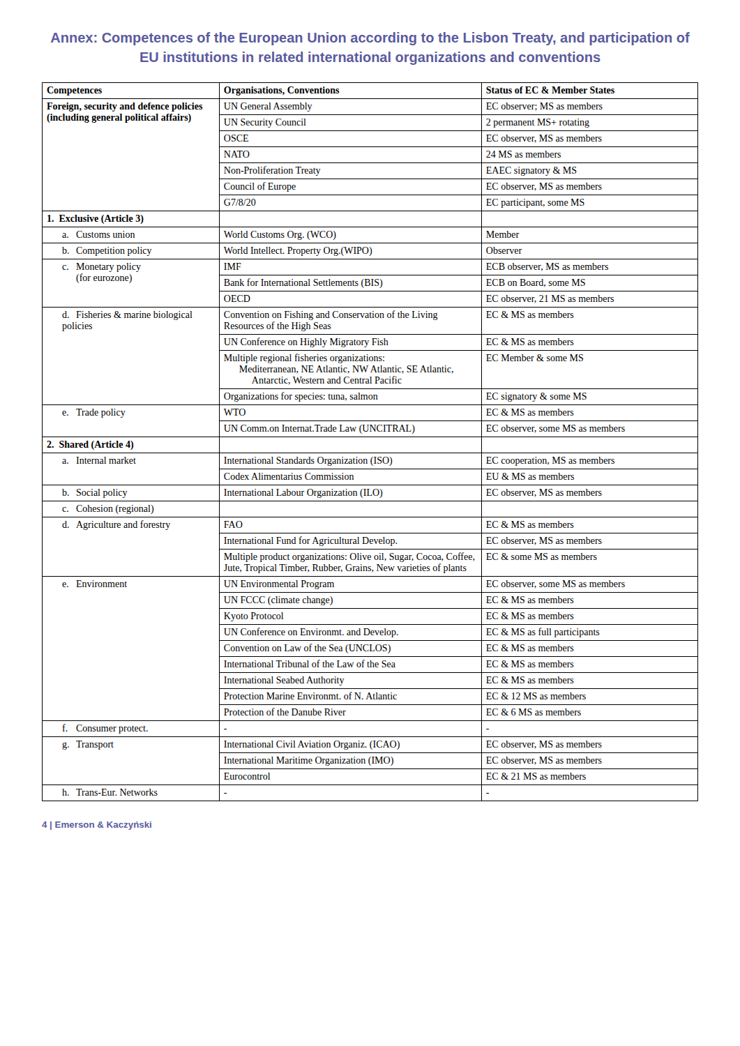Annex: Competences of the European Union according to the Lisbon Treaty, and participation of EU institutions in related international organizations and conventions
| Competences | Organisations, Conventions | Status of EC & Member States |
| --- | --- | --- |
| Foreign, security and defence policies (including general political affairs) | UN General Assembly | EC observer; MS as members |
| UN Security Council | 2 permanent MS+ rotating |
| OSCE | EC observer, MS as members |
| NATO | 24 MS as members |
| Non-Proliferation Treaty | EAEC signatory & MS |
| Council of Europe | EC observer, MS as members |
| G7/8/20 | EC participant, some MS |
| 1. Exclusive (Article 3) | | |
| a. Customs union | World Customs Org. (WCO) | Member |
| b. Competition policy | World Intellect. Property Org.(WIPO) | Observer |
| c. Monetary policy (for eurozone) | IMF | ECB observer, MS as members |
| Bank for International Settlements (BIS) | ECB on Board, some MS |
| OECD | EC observer, 21 MS as members |
| d. Fisheries & marine biological policies | Convention on Fishing and Conservation of the Living Resources of the High Seas | EC & MS as members |
| UN Conference on Highly Migratory Fish | EC & MS as members |
| Multiple regional fisheries organizations: Mediterranean, NE Atlantic, NW Atlantic, SE Atlantic, Antarctic, Western and Central Pacific | EC Member & some MS |
| Organizations for species: tuna, salmon | EC signatory & some MS |
| e. Trade policy | WTO | EC & MS as members |
| UN Comm.on Internat.Trade Law (UNCITRAL) | EC observer, some MS as members |
| 2. Shared (Article 4) | | |
| a. Internal market | International Standards Organization (ISO) | EC cooperation, MS as members |
| Codex Alimentarius Commission | EU & MS as members |
| b. Social policy | International Labour Organization (ILO) | EC observer, MS as members |
| c. Cohesion (regional) | | |
| d. Agriculture and forestry | FAO | EC & MS as members |
| International Fund for Agricultural Develop. | EC observer, MS as members |
| Multiple product organizations: Olive oil, Sugar, Cocoa, Coffee, Jute, Tropical Timber, Rubber, Grains, New varieties of plants | EC & some MS as members |
| e. Environment | UN Environmental Program | EC observer, some MS as members |
| UN FCCC (climate change) | EC & MS as members |
| Kyoto Protocol | EC & MS as members |
| UN Conference on Environmt. and Develop. | EC & MS as full participants |
| Convention on Law of the Sea (UNCLOS) | EC & MS as members |
| International Tribunal of the Law of the Sea | EC & MS as members |
| International Seabed Authority | EC & MS as members |
| Protection Marine Environmt. of N. Atlantic | EC & 12 MS as members |
| Protection of the Danube River | EC & 6 MS as members |
| f. Consumer protect. | - | - |
| g. Transport | International Civil Aviation Organiz. (ICAO) | EC observer, MS as members |
| International Maritime Organization (IMO) | EC observer, MS as members |
| Eurocontrol | EC & 21 MS as members |
| h. Trans-Eur. Networks | - | - |
4 | Emerson & Kaczyński